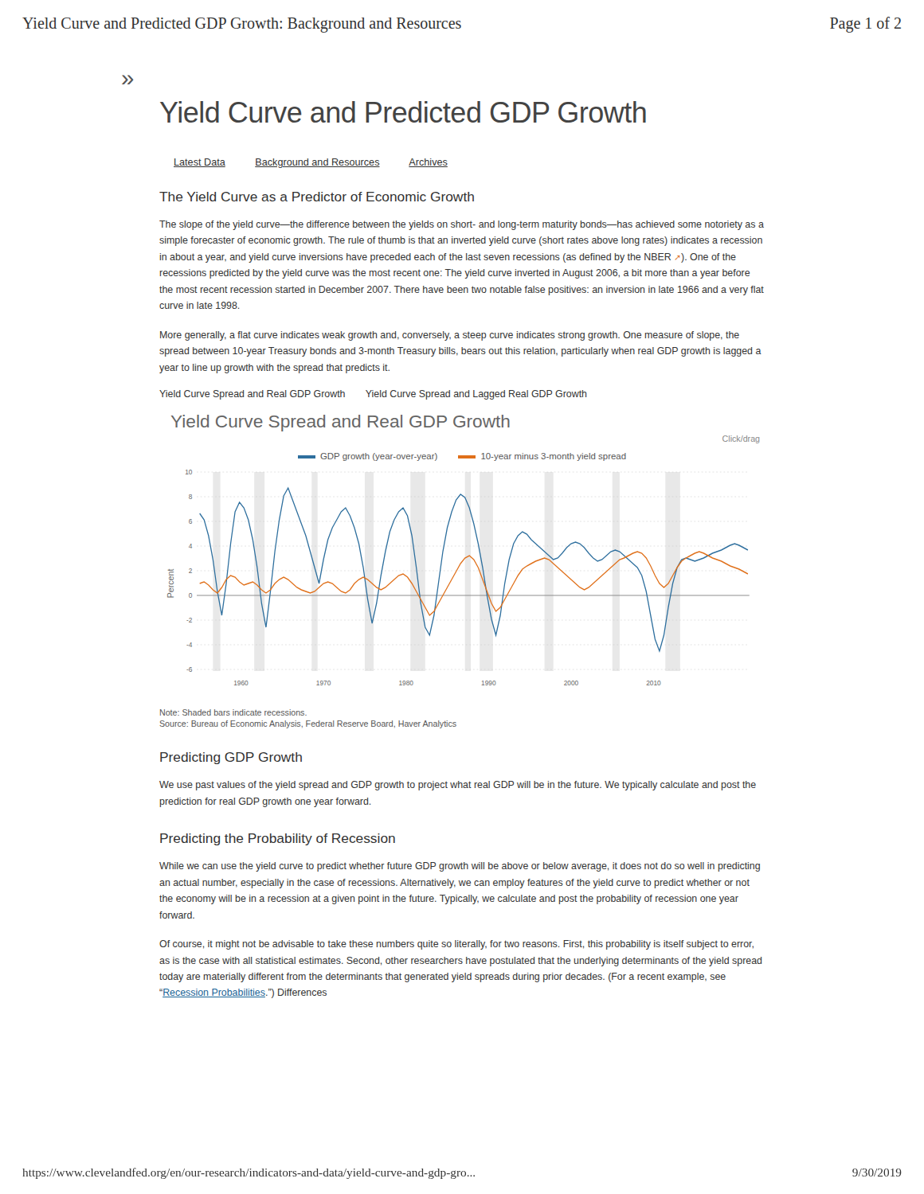Yield Curve and Predicted GDP Growth: Background and Resources
Page 1 of 2
»
Yield Curve and Predicted GDP Growth
Latest Data Background and Resources Archives
The Yield Curve as a Predictor of Economic Growth
The slope of the yield curve—the difference between the yields on short- and long-term maturity bonds—has achieved some notoriety as a simple forecaster of economic growth. The rule of thumb is that an inverted yield curve (short rates above long rates) indicates a recession in about a year, and yield curve inversions have preceded each of the last seven recessions (as defined by the NBER ➚). One of the recessions predicted by the yield curve was the most recent one: The yield curve inverted in August 2006, a bit more than a year before the most recent recession started in December 2007. There have been two notable false positives: an inversion in late 1966 and a very flat curve in late 1998.
More generally, a flat curve indicates weak growth and, conversely, a steep curve indicates strong growth. One measure of slope, the spread between 10-year Treasury bonds and 3-month Treasury bills, bears out this relation, particularly when real GDP growth is lagged a year to line up growth with the spread that predicts it.
Yield Curve Spread and Real GDP Growth Yield Curve Spread and Lagged Real GDP Growth
Yield Curve Spread and Real GDP Growth
Click/drag
GDP growth (year-over-year)
10-year minus 3-month yield spread
Percent
10 8 6 4 2 0 -2 -4 -6 1960 1970 1980 1990 2000 2010
Note: Shaded bars indicate recessions.
Source: Bureau of Economic Analysis, Federal Reserve Board, Haver Analytics
Predicting GDP Growth
We use past values of the yield spread and GDP growth to project what real GDP will be in the future. We typically calculate and post the prediction for real GDP growth one year forward.
Predicting the Probability of Recession
While we can use the yield curve to predict whether future GDP growth will be above or below average, it does not do so well in predicting an actual number, especially in the case of recessions. Alternatively, we can employ features of the yield curve to predict whether or not the economy will be in a recession at a given point in the future. Typically, we calculate and post the probability of recession one year forward.
Of course, it might not be advisable to take these numbers quite so literally, for two reasons. First, this probability is itself subject to error, as is the case with all statistical estimates. Second, other researchers have postulated that the underlying determinants of the yield spread today are materially different from the determinants that generated yield spreads during prior decades. (For a recent example, see “Recession Probabilities.”) Differences
https://www.clevelandfed.org/en/our-research/indicators-and-data/yield-curve-and-gdp-gro...
9/30/2019